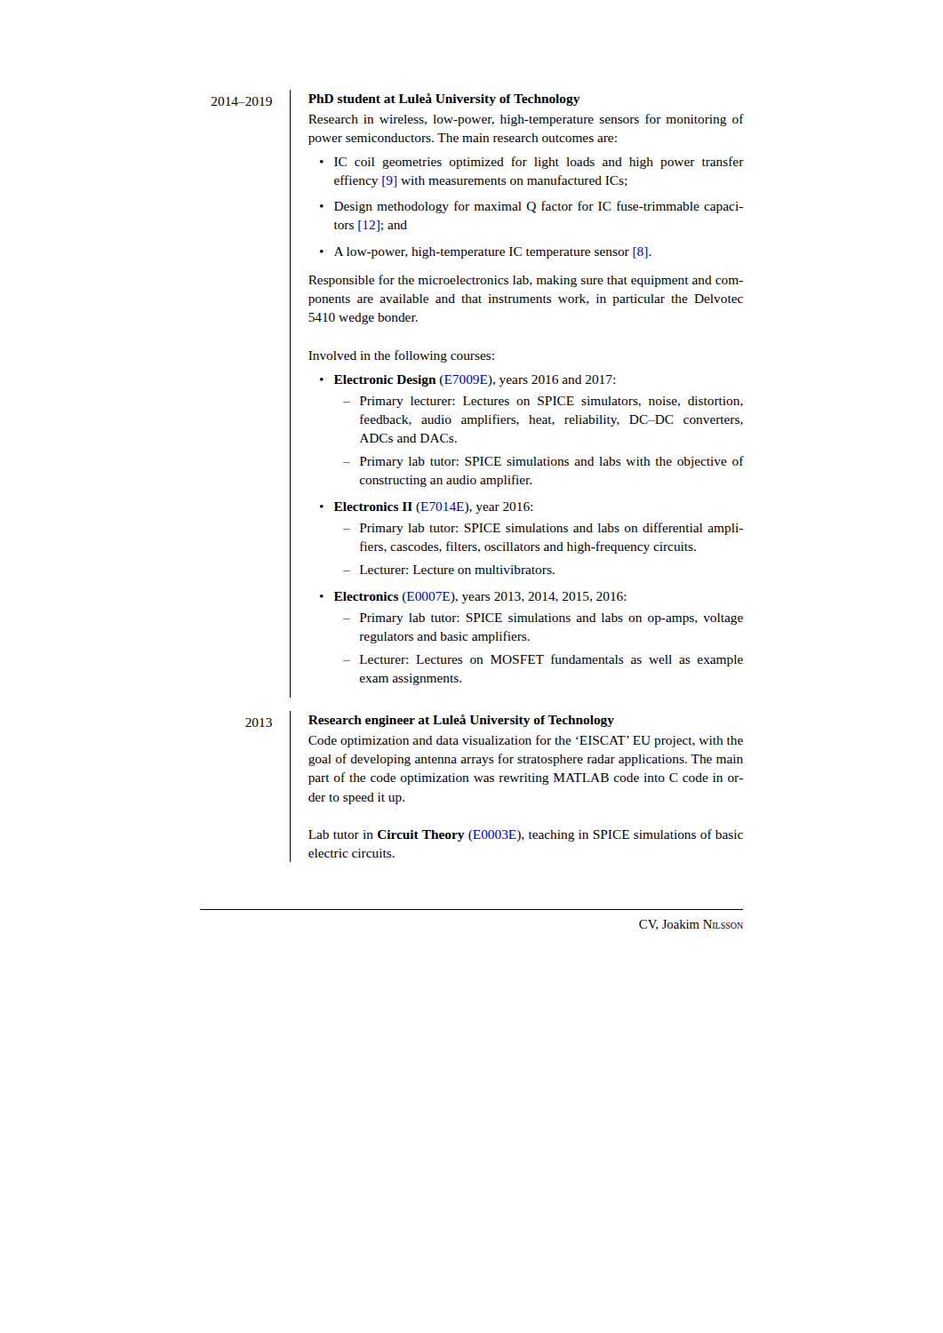2014–2019
PhD student at Luleå University of Technology
Research in wireless, low-power, high-temperature sensors for monitoring of power semiconductors. The main research outcomes are:
IC coil geometries optimized for light loads and high power transfer effiency [9] with measurements on manufactured ICs;
Design methodology for maximal Q factor for IC fuse-trimmable capacitors [12]; and
A low-power, high-temperature IC temperature sensor [8].
Responsible for the microelectronics lab, making sure that equipment and components are available and that instruments work, in particular the Delvotec 5410 wedge bonder.
Involved in the following courses:
Electronic Design (E7009E), years 2016 and 2017:
Primary lecturer: Lectures on SPICE simulators, noise, distortion, feedback, audio amplifiers, heat, reliability, DC–DC converters, ADCs and DACs.
Primary lab tutor: SPICE simulations and labs with the objective of constructing an audio amplifier.
Electronics II (E7014E), year 2016:
Primary lab tutor: SPICE simulations and labs on differential amplifiers, cascodes, filters, oscillators and high-frequency circuits.
Lecturer: Lecture on multivibrators.
Electronics (E0007E), years 2013, 2014, 2015, 2016:
Primary lab tutor: SPICE simulations and labs on op-amps, voltage regulators and basic amplifiers.
Lecturer: Lectures on MOSFET fundamentals as well as example exam assignments.
2013
Research engineer at Luleå University of Technology
Code optimization and data visualization for the ‘EISCAT’ EU project, with the goal of developing antenna arrays for stratosphere radar applications. The main part of the code optimization was rewriting MATLAB code into C code in order to speed it up.
Lab tutor in Circuit Theory (E0003E), teaching in SPICE simulations of basic electric circuits.
CV, Joakim Nilsson